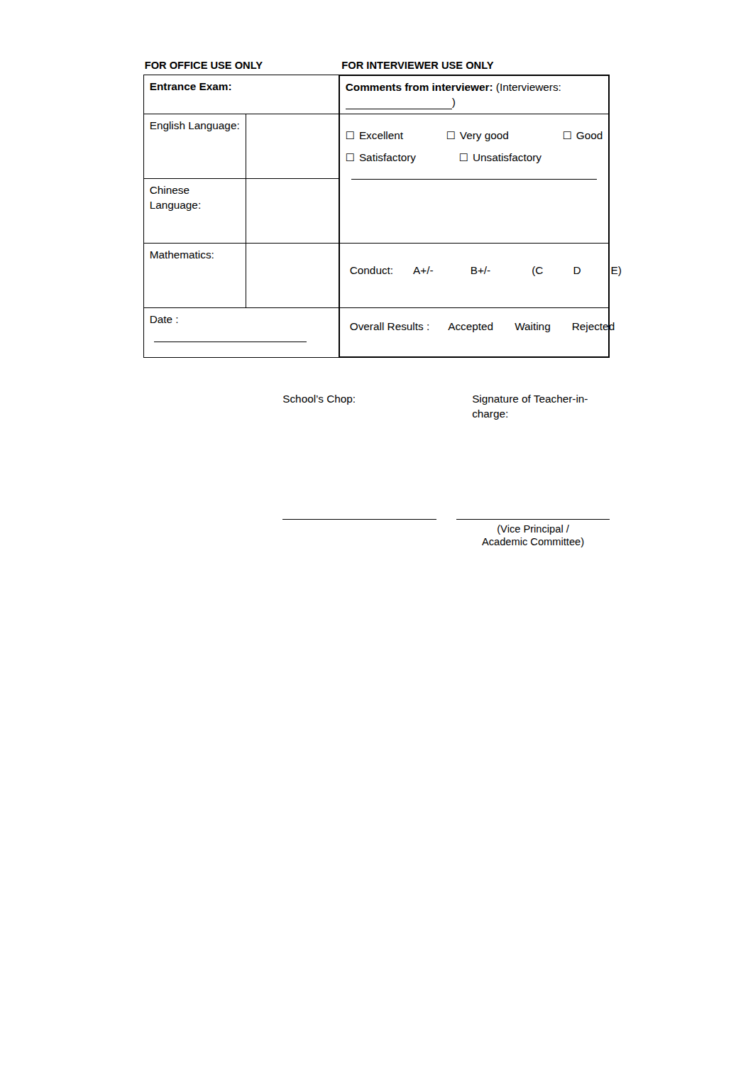FOR OFFICE USE ONLY
FOR INTERVIEWER USE ONLY
| Entrance Exam: | Comments from interviewer: (Interviewers: ) |
| English Language: | | ☐ Excellent ☐ Very good ☐ Good ☐ Satisfactory ☐ Unsatisfactory |
| Chinese Language: | |
| Mathematics: | | Conduct: A+/- B+/- (C D E) |
| Date : | Overall Results : Accepted Waiting Rejected |
School’s Chop:
Signature of Teacher-in-charge:
(Vice Principal /
Academic Committee)